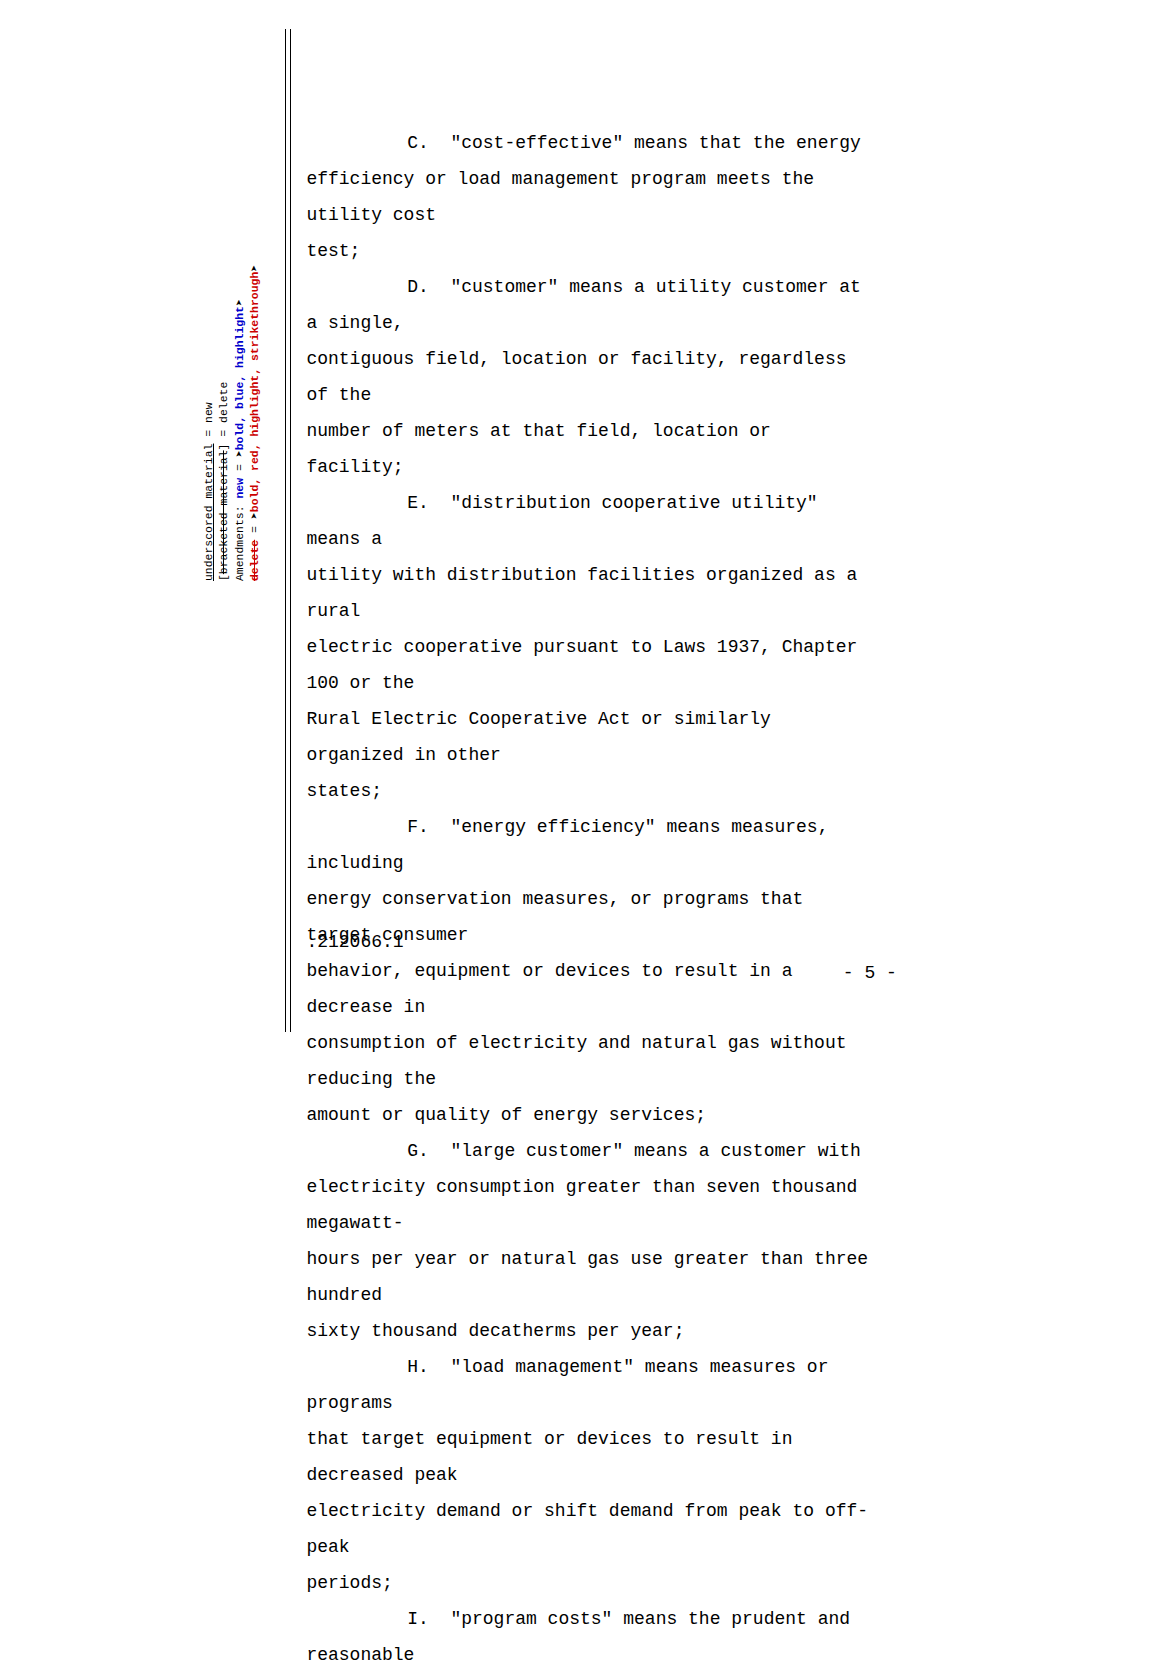underscored material = new
[bracketed material] = delete
Amendments: new = ➤bold, blue, highlight➤
delete = ➤bold, red, highlight, strikethrough➤
C. "cost-effective" means that the energy
efficiency or load management program meets the utility cost
test;
D. "customer" means a utility customer at a single,
contiguous field, location or facility, regardless of the
number of meters at that field, location or facility;
E. "distribution cooperative utility" means a
utility with distribution facilities organized as a rural
electric cooperative pursuant to Laws 1937, Chapter 100 or the
Rural Electric Cooperative Act or similarly organized in other
states;
F. "energy efficiency" means measures, including
energy conservation measures, or programs that target consumer
behavior, equipment or devices to result in a decrease in
consumption of electricity and natural gas without reducing the
amount or quality of energy services;
G. "large customer" means a customer with
electricity consumption greater than seven thousand megawatt-
hours per year or natural gas use greater than three hundred
sixty thousand decatherms per year;
H. "load management" means measures or programs
that target equipment or devices to result in decreased peak
electricity demand or shift demand from peak to off-peak
periods;
I. "program costs" means the prudent and reasonable
.212066.1
- 5 -